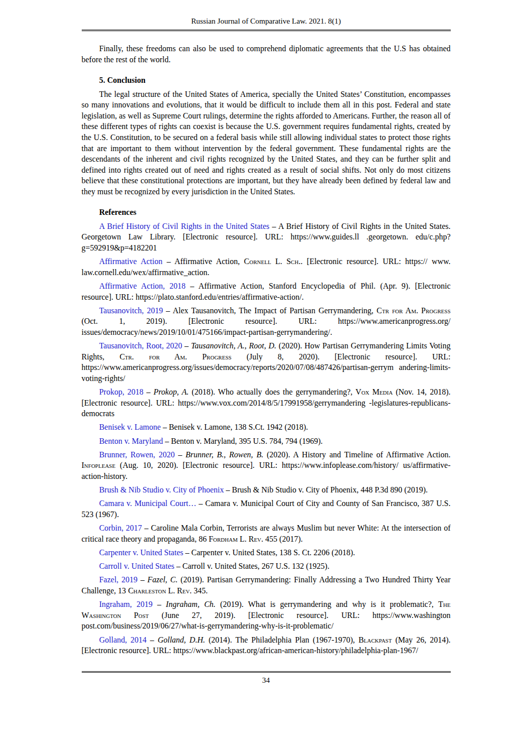Russian Journal of Comparative Law. 2021. 8(1)
Finally, these freedoms can also be used to comprehend diplomatic agreements that the U.S has obtained before the rest of the world.
5. Conclusion
The legal structure of the United States of America, specially the United States’ Constitution, encompasses so many innovations and evolutions, that it would be difficult to include them all in this post. Federal and state legislation, as well as Supreme Court rulings, determine the rights afforded to Americans. Further, the reason all of these different types of rights can coexist is because the U.S. government requires fundamental rights, created by the U.S. Constitution, to be secured on a federal basis while still allowing individual states to protect those rights that are important to them without intervention by the federal government. These fundamental rights are the descendants of the inherent and civil rights recognized by the United States, and they can be further split and defined into rights created out of need and rights created as a result of social shifts. Not only do most citizens believe that these constitutional protections are important, but they have already been defined by federal law and they must be recognized by every jurisdiction in the United States.
References
A Brief History of Civil Rights in the United States – A Brief History of Civil Rights in the United States. Georgetown Law Library. [Electronic resource]. URL: https://www.guides.ll .georgetown. edu/c.php?g=592919&p=4182201
Affirmative Action – Affirmative Action, Cornell L. Sch.. [Electronic resource]. URL: https:// www. law.cornell.edu/wex/affirmative_action.
Affirmative Action, 2018 – Affirmative Action, Stanford Encyclopedia of Phil. (Apr. 9). [Electronic resource]. URL: https://plato.stanford.edu/entries/affirmative-action/.
Tausanovitch, 2019 – Alex Tausanovitch, The Impact of Partisan Gerrymandering, Ctr for Am. Progress (Oct. 1, 2019). [Electronic resource]. URL: https://www.americanprogress.org/ issues/democracy/news/2019/10/01/475166/impact-partisan-gerrymandering/.
Tausanovitch, Root, 2020 – Tausanovitch, A., Root, D. (2020). How Partisan Gerrymandering Limits Voting Rights, Ctr. for Am. Progress (July 8, 2020). [Electronic resource]. URL: https://www.americanprogress.org/issues/democracy/reports/2020/07/08/487426/partisan-gerrym andering-limits-voting-rights/
Prokop, 2018 – Prokop, A. (2018). Who actually does the gerrymandering?, Vox Media (Nov. 14, 2018). [Electronic resource]. URL: https://www.vox.com/2014/8/5/17991958/gerrymandering -legislatures-republicans-democrats
Benisek v. Lamone – Benisek v. Lamone, 138 S.Ct. 1942 (2018).
Benton v. Maryland – Benton v. Maryland, 395 U.S. 784, 794 (1969).
Brunner, Rowen, 2020 – Brunner, B., Rowen, B. (2020). A History and Timeline of Affirmative Action. Infoplease (Aug. 10, 2020). [Electronic resource]. URL: https://www.infoplease.com/history/ us/affirmative-action-history.
Brush & Nib Studio v. City of Phoenix – Brush & Nib Studio v. City of Phoenix, 448 P.3d 890 (2019).
Camara v. Municipal Court… – Camara v. Municipal Court of City and County of San Francisco, 387 U.S. 523 (1967).
Corbin, 2017 – Caroline Mala Corbin, Terrorists are always Muslim but never White: At the intersection of critical race theory and propaganda, 86 Fordham L. Rev. 455 (2017).
Carpenter v. United States – Carpenter v. United States, 138 S. Ct. 2206 (2018).
Carroll v. United States – Carroll v. United States, 267 U.S. 132 (1925).
Fazel, 2019 – Fazel, C. (2019). Partisan Gerrymandering: Finally Addressing a Two Hundred Thirty Year Challenge, 13 Charleston L. Rev. 345.
Ingraham, 2019 – Ingraham, Ch. (2019). What is gerrymandering and why is it problematic?, The Washington Post (June 27, 2019). [Electronic resource]. URL: https://www.washington post.com/business/2019/06/27/what-is-gerrymandering-why-is-it-problematic/
Golland, 2014 – Golland, D.H. (2014). The Philadelphia Plan (1967-1970), Blackpast (May 26, 2014). [Electronic resource]. URL: https://www.blackpast.org/african-american-history/philadelphia-plan-1967/
34